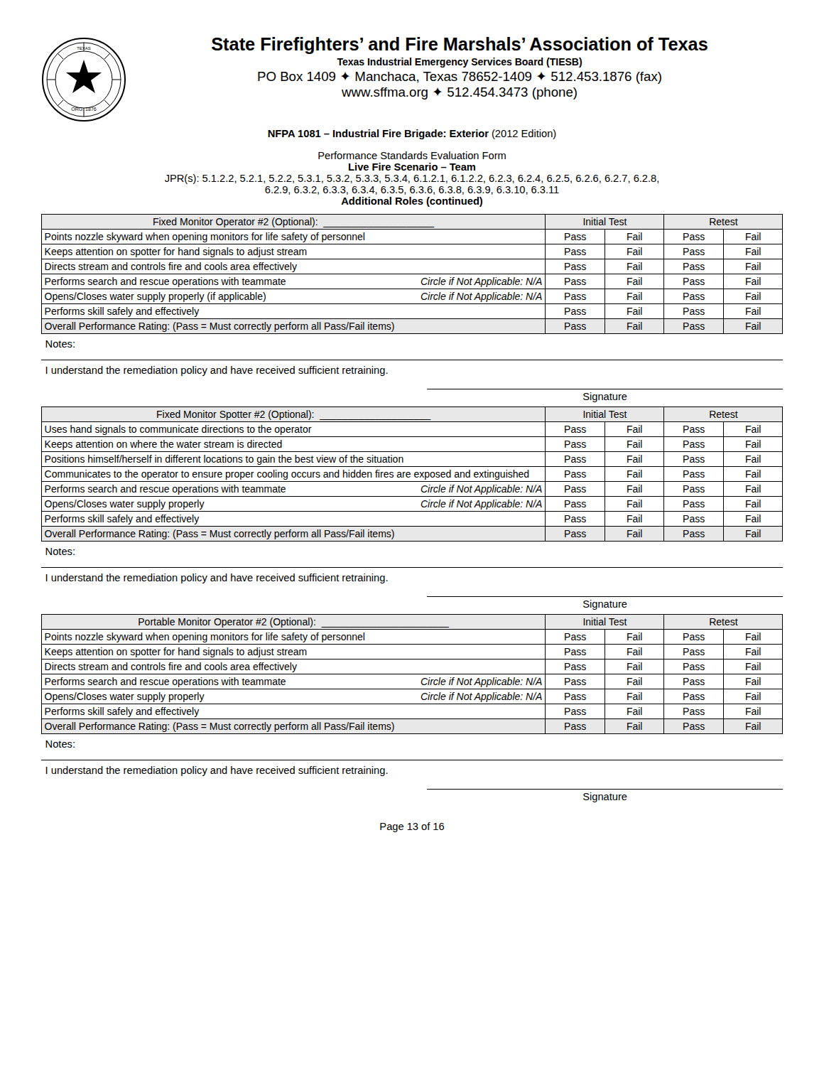ORG. 1876 TEXAS
State Firefighters’ and Fire Marshals’ Association of Texas
Texas Industrial Emergency Services Board (TIESB)
PO Box 1409 ✦ Manchaca, Texas 78652-1409 ✦ 512.453.1876 (fax)
www.sffma.org ✦ 512.454.3473 (phone)
NFPA 1081 – Industrial Fire Brigade: Exterior (2012 Edition)
Performance Standards Evaluation Form
Live Fire Scenario – Team
JPR(s): 5.1.2.2, 5.2.1, 5.2.2, 5.3.1, 5.3.2, 5.3.3, 5.3.4, 6.1.2.1, 6.1.2.2, 6.2.3, 6.2.4, 6.2.5, 6.2.6, 6.2.7, 6.2.8,
6.2.9, 6.3.2, 6.3.3, 6.3.4, 6.3.5, 6.3.6, 6.3.8, 6.3.9, 6.3.10, 6.3.11
Additional Roles (continued)
| Fixed Monitor Operator #2 (Optional): ____________________ | Initial Test | Retest |
| --- | --- | --- |
| Points nozzle skyward when opening monitors for life safety of personnel | Pass | Fail | Pass | Fail |
| Keeps attention on spotter for hand signals to adjust stream | Pass | Fail | Pass | Fail |
| Directs stream and controls fire and cools area effectively | Pass | Fail | Pass | Fail |
| Performs search and rescue operations with teammate Circle if Not Applicable: N/A | Pass | Fail | Pass | Fail |
| Opens/Closes water supply properly (if applicable) Circle if Not Applicable: N/A | Pass | Fail | Pass | Fail |
| Performs skill safely and effectively | Pass | Fail | Pass | Fail |
| Overall Performance Rating: (Pass = Must correctly perform all Pass/Fail items) | Pass | Fail | Pass | Fail |
Notes:
I understand the remediation policy and have received sufficient retraining.
Signature
| Fixed Monitor Spotter #2 (Optional): ____________________ | Initial Test | Retest |
| --- | --- | --- |
| Uses hand signals to communicate directions to the operator | Pass | Fail | Pass | Fail |
| Keeps attention on where the water stream is directed | Pass | Fail | Pass | Fail |
| Positions himself/herself in different locations to gain the best view of the situation | Pass | Fail | Pass | Fail |
| Communicates to the operator to ensure proper cooling occurs and hidden fires are exposed and extinguished | Pass | Fail | Pass | Fail |
| Performs search and rescue operations with teammate Circle if Not Applicable: N/A | Pass | Fail | Pass | Fail |
| Opens/Closes water supply properly Circle if Not Applicable: N/A | Pass | Fail | Pass | Fail |
| Performs skill safely and effectively | Pass | Fail | Pass | Fail |
| Overall Performance Rating: (Pass = Must correctly perform all Pass/Fail items) | Pass | Fail | Pass | Fail |
Notes:
I understand the remediation policy and have received sufficient retraining.
Signature
| Portable Monitor Operator #2 (Optional): _______________________ | Initial Test | Retest |
| --- | --- | --- |
| Points nozzle skyward when opening monitors for life safety of personnel | Pass | Fail | Pass | Fail |
| Keeps attention on spotter for hand signals to adjust stream | Pass | Fail | Pass | Fail |
| Directs stream and controls fire and cools area effectively | Pass | Fail | Pass | Fail |
| Performs search and rescue operations with teammate Circle if Not Applicable: N/A | Pass | Fail | Pass | Fail |
| Opens/Closes water supply properly Circle if Not Applicable: N/A | Pass | Fail | Pass | Fail |
| Performs skill safely and effectively | Pass | Fail | Pass | Fail |
| Overall Performance Rating: (Pass = Must correctly perform all Pass/Fail items) | Pass | Fail | Pass | Fail |
Notes:
I understand the remediation policy and have received sufficient retraining.
Signature
Page 13 of 16